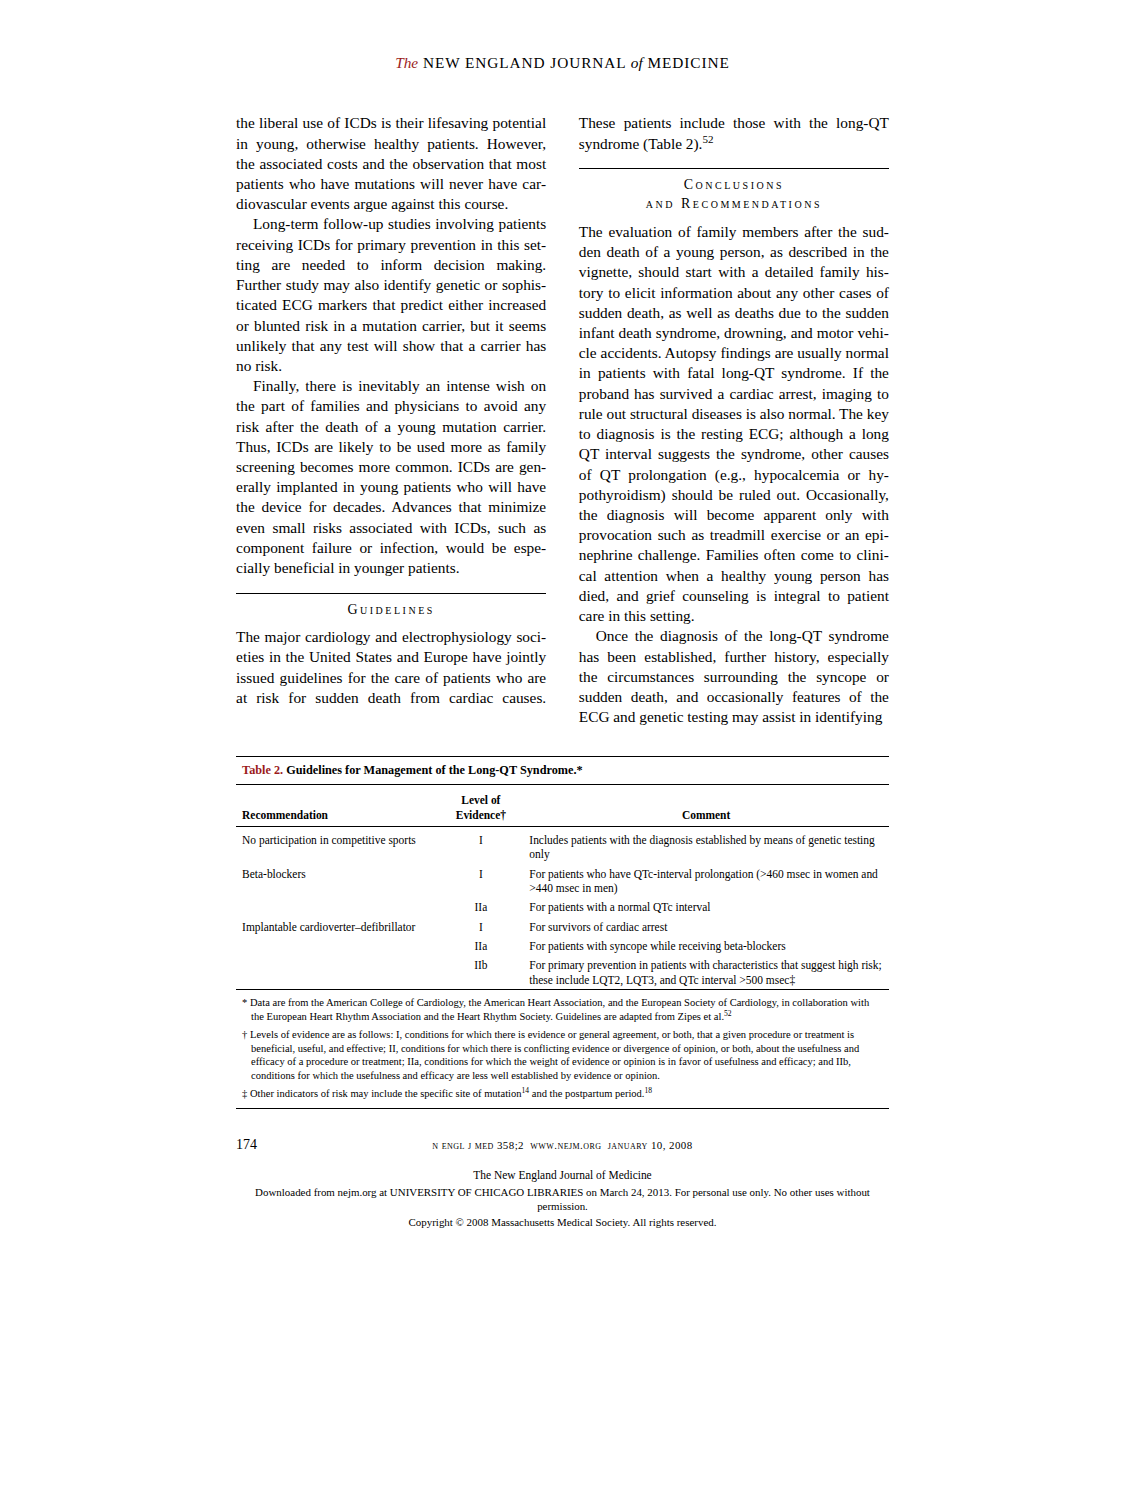The NEW ENGLAND JOURNAL of MEDICINE
the liberal use of ICDs is their lifesaving potential in young, otherwise healthy patients. However, the associated costs and the observation that most patients who have mutations will never have cardiovascular events argue against this course.
Long-term follow-up studies involving patients receiving ICDs for primary prevention in this setting are needed to inform decision making. Further study may also identify genetic or sophisticated ECG markers that predict either increased or blunted risk in a mutation carrier, but it seems unlikely that any test will show that a carrier has no risk.
Finally, there is inevitably an intense wish on the part of families and physicians to avoid any risk after the death of a young mutation carrier. Thus, ICDs are likely to be used more as family screening becomes more common. ICDs are generally implanted in young patients who will have the device for decades. Advances that minimize even small risks associated with ICDs, such as component failure or infection, would be especially beneficial in younger patients.
Guidelines
The major cardiology and electrophysiology societies in the United States and Europe have jointly issued guidelines for the care of patients who are at risk for sudden death from cardiac causes. These patients include those with the long-QT syndrome (Table 2).52
Conclusions
and Recommendations
The evaluation of family members after the sudden death of a young person, as described in the vignette, should start with a detailed family history to elicit information about any other cases of sudden death, as well as deaths due to the sudden infant death syndrome, drowning, and motor vehicle accidents. Autopsy findings are usually normal in patients with fatal long-QT syndrome. If the proband has survived a cardiac arrest, imaging to rule out structural diseases is also normal. The key to diagnosis is the resting ECG; although a long QT interval suggests the syndrome, other causes of QT prolongation (e.g., hypocalcemia or hypothyroidism) should be ruled out. Occasionally, the diagnosis will become apparent only with provocation such as treadmill exercise or an epinephrine challenge. Families often come to clinical attention when a healthy young person has died, and grief counseling is integral to patient care in this setting.
Once the diagnosis of the long-QT syndrome has been established, further history, especially the circumstances surrounding the syncope or sudden death, and occasionally features of the ECG and genetic testing may assist in identifying
Table 2. Guidelines for Management of the Long-QT Syndrome.*
| Recommendation | Level of Evidence† | Comment |
| --- | --- | --- |
| No participation in competitive sports | I | Includes patients with the diagnosis established by means of genetic testing only |
| Beta-blockers | I | For patients who have QTc-interval prolongation (>460 msec in women and >440 msec in men) |
| | IIa | For patients with a normal QTc interval |
| Implantable cardioverter–defibrillator | I | For survivors of cardiac arrest |
| | IIa | For patients with syncope while receiving beta-blockers |
| | IIb | For primary prevention in patients with characteristics that suggest high risk; these include LQT2, LQT3, and QTc interval >500 msec‡ |
* Data are from the American College of Cardiology, the American Heart Association, and the European Society of Cardiology, in collaboration with the European Heart Rhythm Association and the Heart Rhythm Society. Guidelines are adapted from Zipes et al.52
† Levels of evidence are as follows: I, conditions for which there is evidence or general agreement, or both, that a given procedure or treatment is beneficial, useful, and effective; II, conditions for which there is conflicting evidence or divergence of opinion, or both, about the usefulness and efficacy of a procedure or treatment; IIa, conditions for which the weight of evidence or opinion is in favor of usefulness and efficacy; and IIb, conditions for which the usefulness and efficacy are less well established by evidence or opinion.
‡ Other indicators of risk may include the specific site of mutation14 and the postpartum period.18
174 n engl j med 358;2 www.nejm.org january 10, 2008
The New England Journal of Medicine
Downloaded from nejm.org at UNIVERSITY OF CHICAGO LIBRARIES on March 24, 2013. For personal use only. No other uses without permission.
Copyright © 2008 Massachusetts Medical Society. All rights reserved.